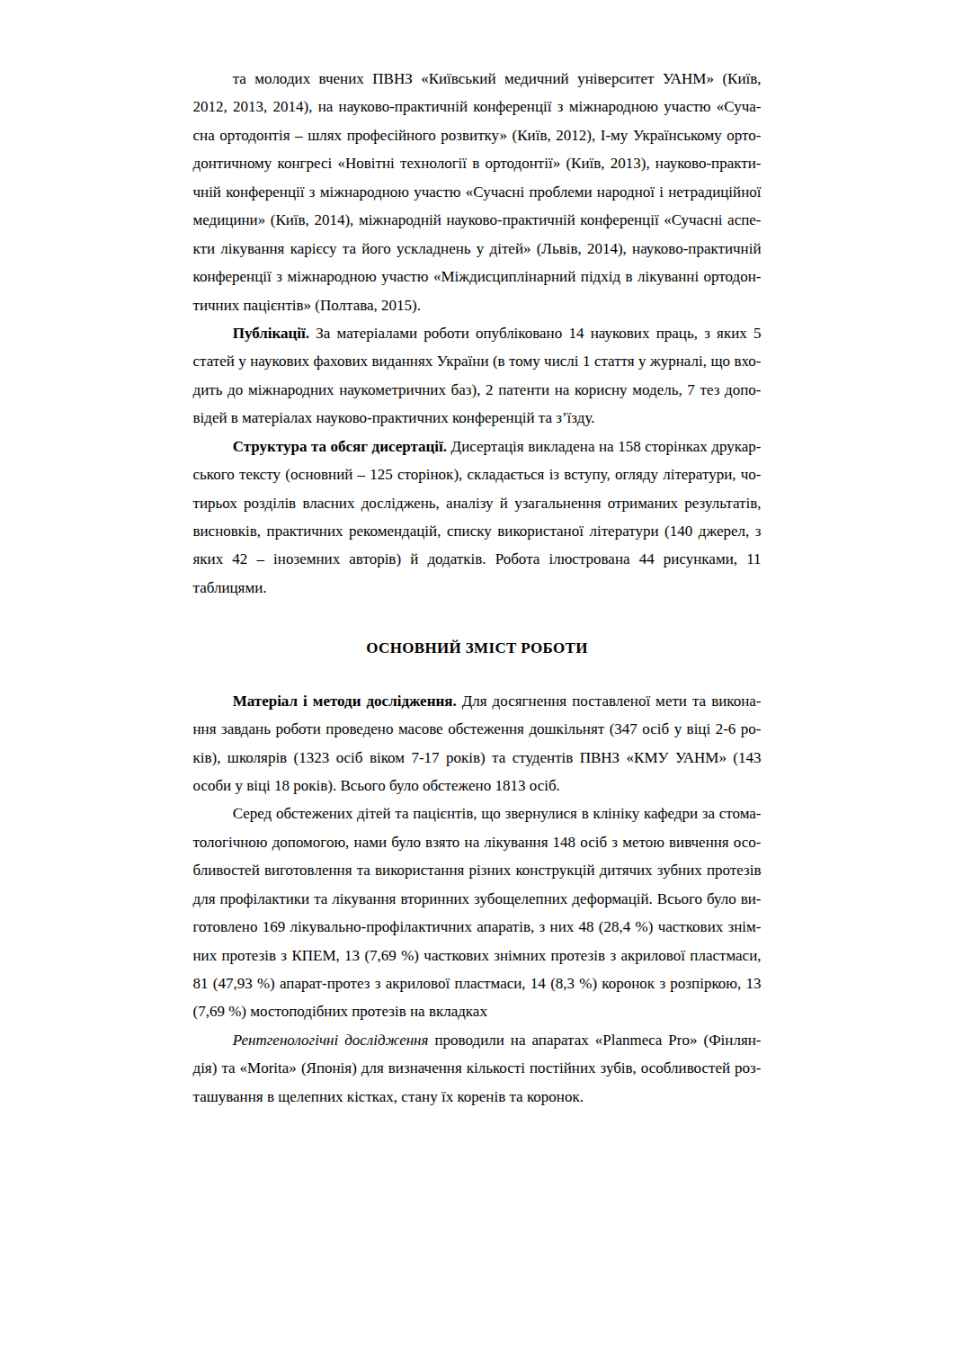та молодих вчених ПВНЗ «Київський медичний університет УАНМ» (Київ, 2012, 2013, 2014), на науково-практичній конференції з міжнародною участю «Сучасна ортодонтія – шлях професійного розвитку» (Київ, 2012), І-му Українському ортодонтичному конгресі «Новітні технології в ортодонтії» (Київ, 2013), науково-практичній конференції з міжнародною участю «Сучасні проблеми народної і нетрадиційної медицини» (Київ, 2014), міжнародній науково-практичній конференції «Сучасні аспекти лікування карієсу та його ускладнень у дітей» (Львів, 2014), науково-практичній конференції з міжнародною участю «Міждисциплінарний підхід в лікуванні ортодонтичних пацієнтів» (Полтава, 2015).
Публікації. За матеріалами роботи опубліковано 14 наукових праць, з яких 5 статей у наукових фахових виданнях України (в тому числі 1 стаття у журналі, що входить до міжнародних наукометричних баз), 2 патенти на корисну модель, 7 тез доповідей в матеріалах науково-практичних конференцій та з’їзду.
Структура та обсяг дисертації. Дисертація викладена на 158 сторінках друкарського тексту (основний – 125 сторінок), складається із вступу, огляду літератури, чотирьох розділів власних досліджень, аналізу й узагальнення отриманих результатів, висновків, практичних рекомендацій, списку використаної літератури (140 джерел, з яких 42 – іноземних авторів) й додатків. Робота ілюстрована 44 рисунками, 11 таблицями.
Основний зміст роботи
Матеріал і методи дослідження. Для досягнення поставленої мети та виконання завдань роботи проведено масове обстеження дошкільнят (347 осіб у віці 2-6 років), школярів (1323 осіб віком 7-17 років) та студентів ПВНЗ «КМУ УАНМ» (143 особи у віці 18 років). Всього було обстежено 1813 осіб.
Серед обстежених дітей та пацієнтів, що звернулися в клініку кафедри за стоматологічною допомогою, нами було взято на лікування 148 осіб з метою вивчення особливостей виготовлення та використання різних конструкцій дитячих зубних протезів для профілактики та лікування вторинних зубощелепних деформацій. Всього було виготовлено 169 лікувально-профілактичних апаратів, з них 48 (28,4 %) часткових знімних протезів з КПЕМ, 13 (7,69 %) часткових знімних протезів з акрилової пластмаси, 81 (47,93 %) апарат-протез з акрилової пластмаси, 14 (8,3 %) коронок з розпіркою, 13 (7,69 %) мостоподібних протезів на вкладках
Рентгенологічні дослідження проводили на апаратах «Planmeca Pro» (Фінляндія) та «Morita» (Японія) для визначення кількості постійних зубів, особливостей розташування в щелепних кістках, стану їх коренів та коронок.